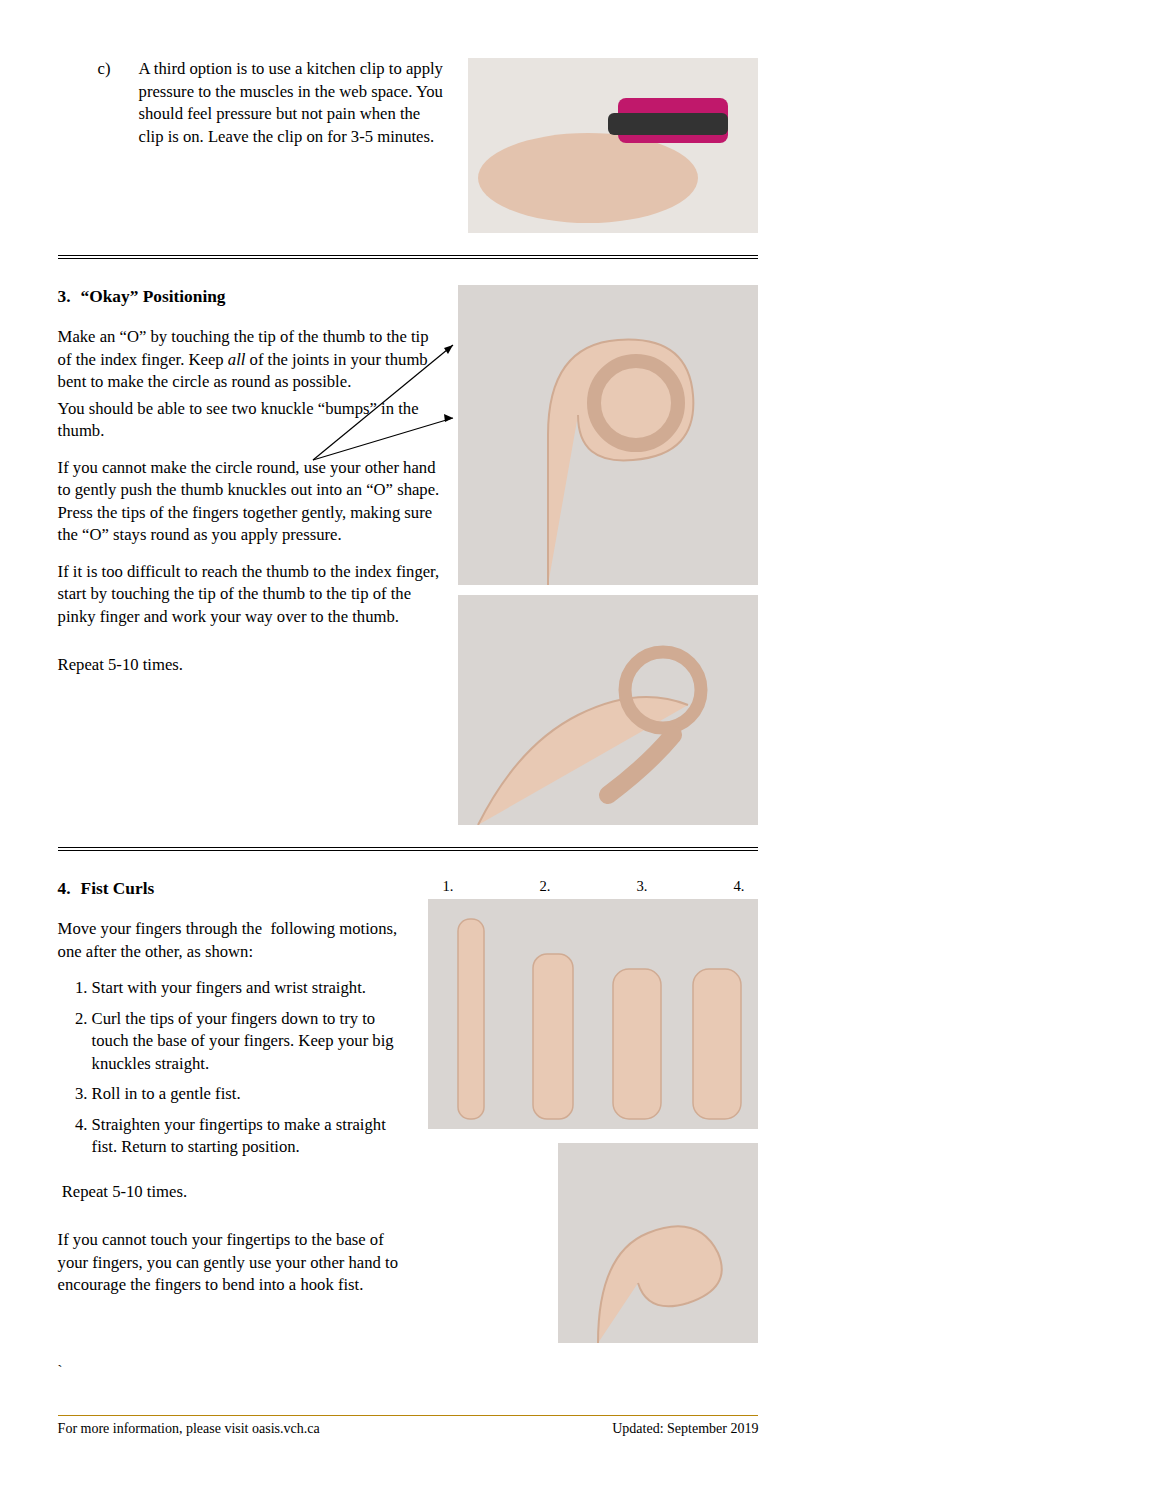c)
A third option is to use a kitchen clip to apply pressure to the muscles in the web space. You should feel pressure but not pain when the clip is on. Leave the clip on for 3-5 minutes.
3.“Okay” Positioning
Make an “O” by touching the tip of the thumb to the tip of the index finger. Keep all of the joints in your thumb bent to make the circle as round as possible.
You should be able to see two knuckle “bumps” in the thumb.
If you cannot make the circle round, use your other hand to gently push the thumb knuckles out into an “O” shape. Press the tips of the fingers together gently, making sure the “O” stays round as you apply pressure.
If it is too difficult to reach the thumb to the index finger, start by touching the tip of the thumb to the tip of the pinky finger and work your way over to the thumb.
Repeat 5-10 times.
4. Fist Curls
Move your fingers through the following motions, one after the other, as shown:
Start with your fingers and wrist straight.
Curl the tips of your fingers down to try to touch the base of your fingers. Keep your big knuckles straight.
Roll in to a gentle fist.
Straighten your fingertips to make a straight fist. Return to starting position.
Repeat 5-10 times.
If you cannot touch your fingertips to the base of your fingers, you can gently use your other hand to encourage the fingers to bend into a hook fist.
1. 2. 3. 4.
`
For more information, please visit oasis.vch.ca Updated: September 2019